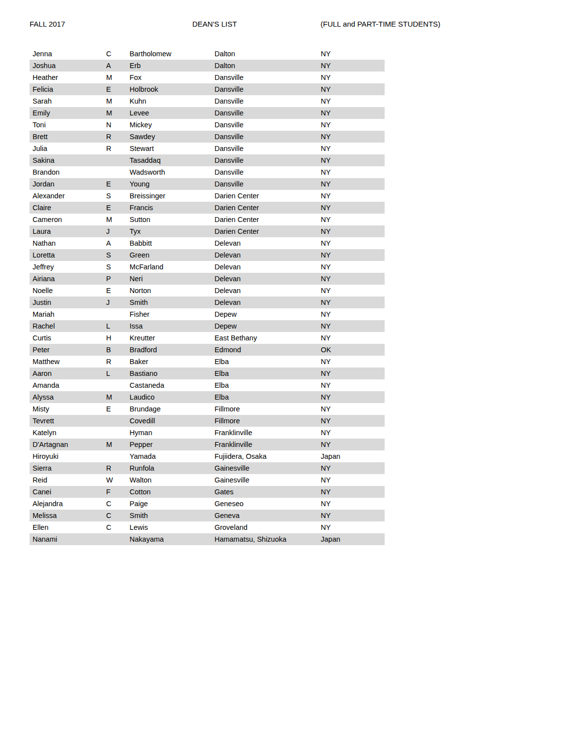FALL 2017 DEAN'S LIST (FULL and PART-TIME STUDENTS)
| Jenna | C | Bartholomew | Dalton | NY |
| Joshua | A | Erb | Dalton | NY |
| Heather | M | Fox | Dansville | NY |
| Felicia | E | Holbrook | Dansville | NY |
| Sarah | M | Kuhn | Dansville | NY |
| Emily | M | Levee | Dansville | NY |
| Toni | N | Mickey | Dansville | NY |
| Brett | R | Sawdey | Dansville | NY |
| Julia | R | Stewart | Dansville | NY |
| Sakina | | Tasaddaq | Dansville | NY |
| Brandon | | Wadsworth | Dansville | NY |
| Jordan | E | Young | Dansville | NY |
| Alexander | S | Breissinger | Darien Center | NY |
| Claire | E | Francis | Darien Center | NY |
| Cameron | M | Sutton | Darien Center | NY |
| Laura | J | Tyx | Darien Center | NY |
| Nathan | A | Babbitt | Delevan | NY |
| Loretta | S | Green | Delevan | NY |
| Jeffrey | S | McFarland | Delevan | NY |
| Airiana | P | Neri | Delevan | NY |
| Noelle | E | Norton | Delevan | NY |
| Justin | J | Smith | Delevan | NY |
| Mariah | | Fisher | Depew | NY |
| Rachel | L | Issa | Depew | NY |
| Curtis | H | Kreutter | East Bethany | NY |
| Peter | B | Bradford | Edmond | OK |
| Matthew | R | Baker | Elba | NY |
| Aaron | L | Bastiano | Elba | NY |
| Amanda | | Castaneda | Elba | NY |
| Alyssa | M | Laudico | Elba | NY |
| Misty | E | Brundage | Fillmore | NY |
| Tevrett | | Covedill | Fillmore | NY |
| Katelyn | | Hyman | Franklinville | NY |
| D'Artagnan | M | Pepper | Franklinville | NY |
| Hiroyuki | | Yamada | Fujiidera, Osaka | Japan |
| Sierra | R | Runfola | Gainesville | NY |
| Reid | W | Walton | Gainesville | NY |
| Canei | F | Cotton | Gates | NY |
| Alejandra | C | Paige | Geneseo | NY |
| Melissa | C | Smith | Geneva | NY |
| Ellen | C | Lewis | Groveland | NY |
| Nanami | | Nakayama | Hamamatsu, Shizuoka | Japan |